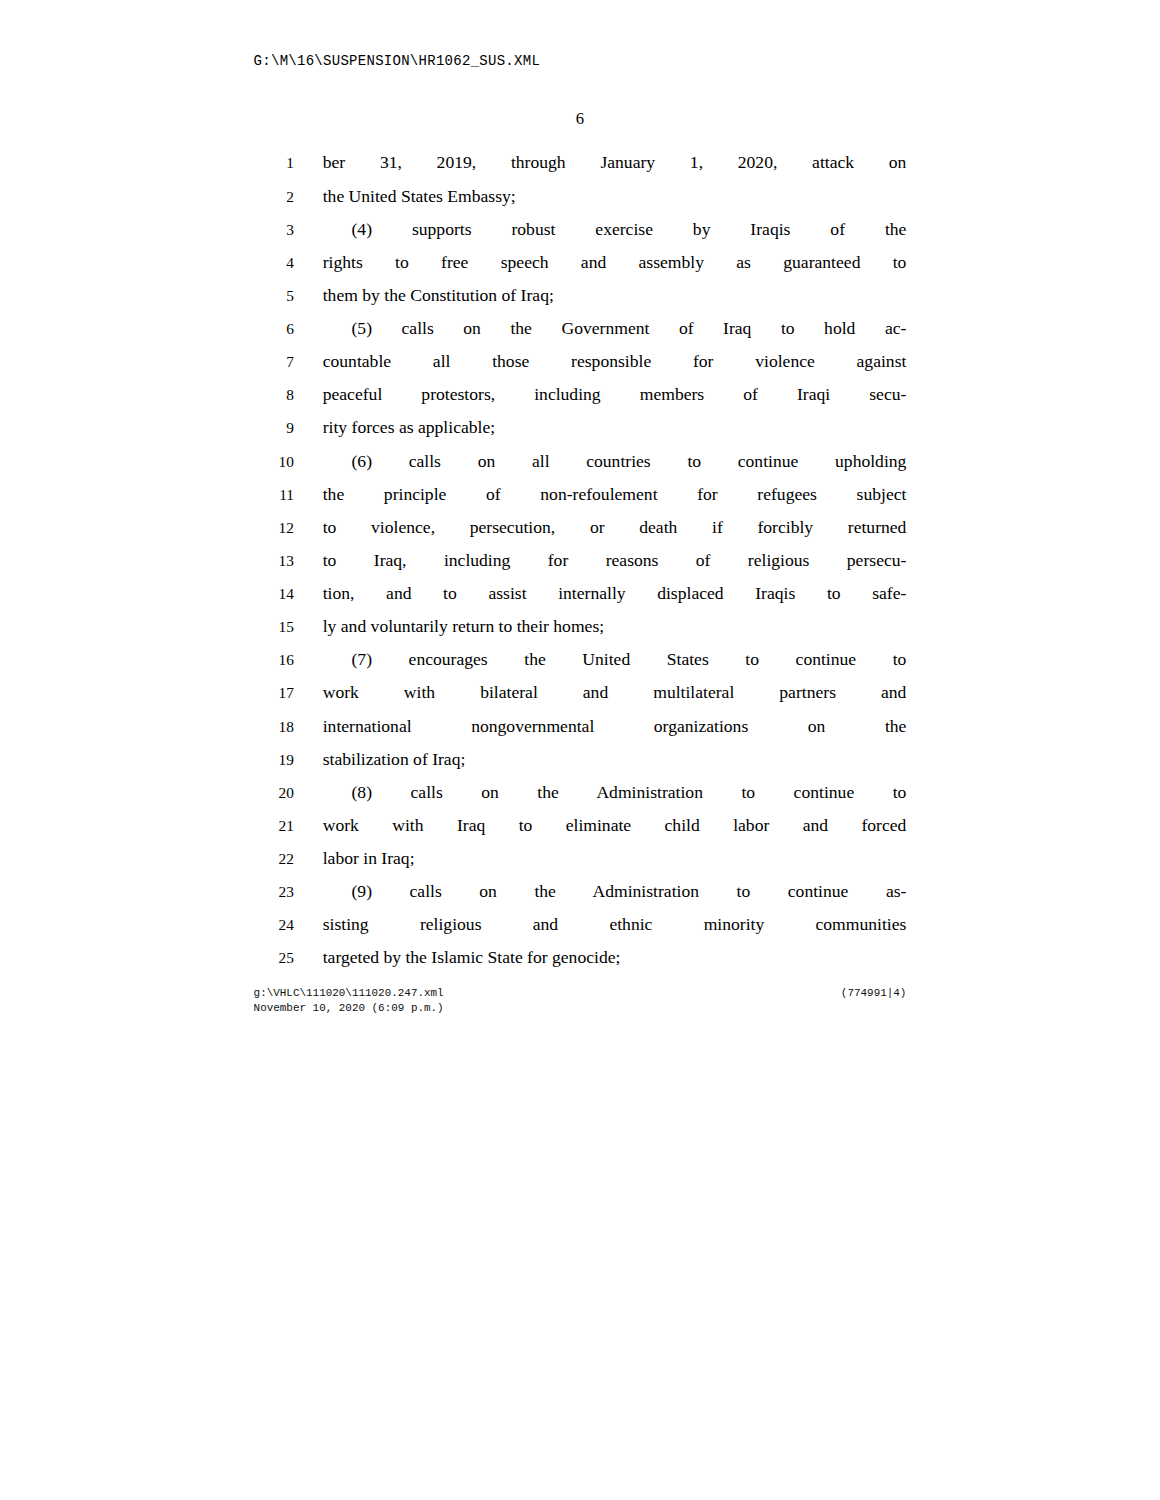G:\M\16\SUSPENSION\HR1062_SUS.XML
6
ber 31, 2019, through January 1, 2020, attack on
the United States Embassy;
(4) supports robust exercise by Iraqis of the
rights to free speech and assembly as guaranteed to
them by the Constitution of Iraq;
(5) calls on the Government of Iraq to hold ac-
countable all those responsible for violence against
peaceful protestors, including members of Iraqi secu-
rity forces as applicable;
(6) calls on all countries to continue upholding
the principle of non-refoulement for refugees subject
to violence, persecution, or death if forcibly returned
to Iraq, including for reasons of religious persecu-
tion, and to assist internally displaced Iraqis to safe-
ly and voluntarily return to their homes;
(7) encourages the United States to continue to
work with bilateral and multilateral partners and
international nongovernmental organizations on the
stabilization of Iraq;
(8) calls on the Administration to continue to
work with Iraq to eliminate child labor and forced
labor in Iraq;
(9) calls on the Administration to continue as-
sisting religious and ethnic minority communities
targeted by the Islamic State for genocide;
(774991|4)
g:\VHLC\111020\111020.247.xml
November 10, 2020 (6:09 p.m.)